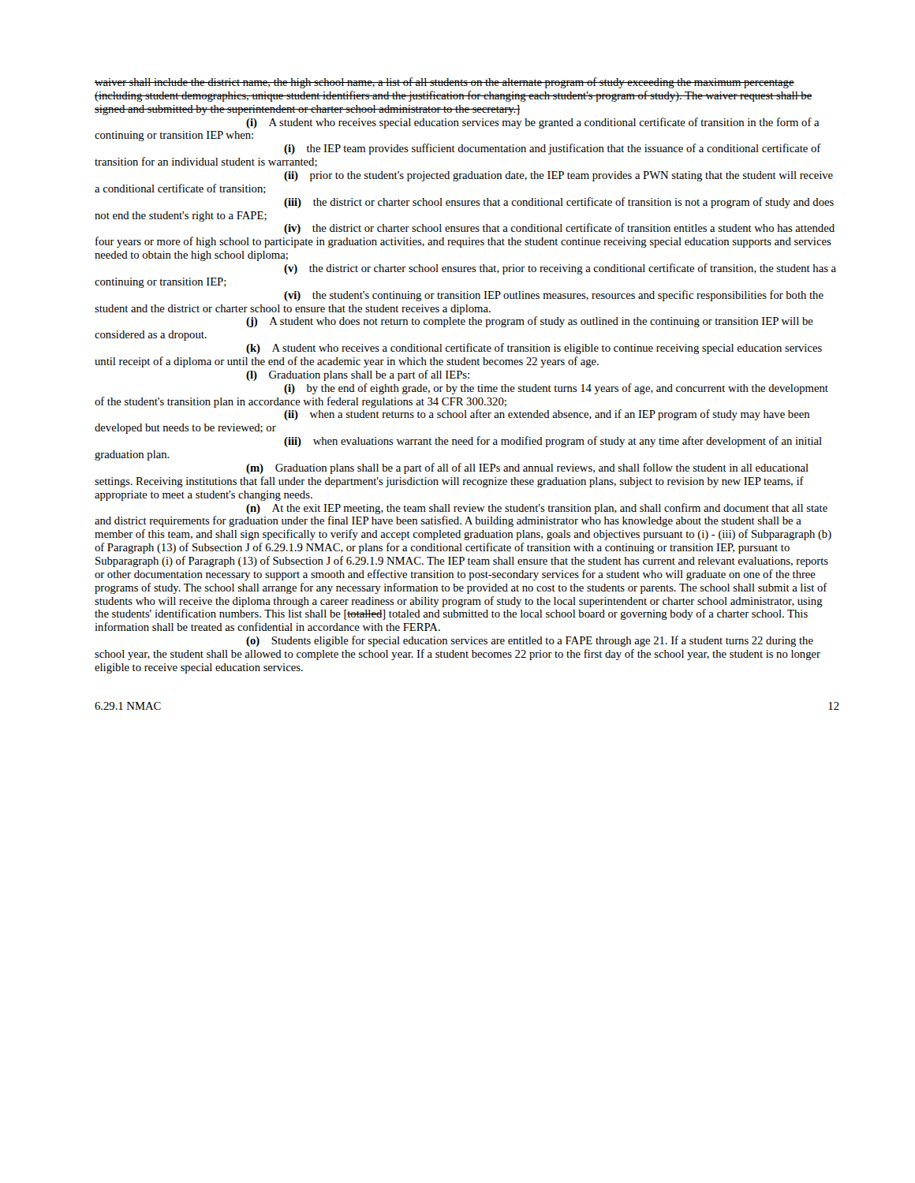waiver shall include the district name, the high school name, a list of all students on the alternate program of study exceeding the maximum percentage (including student demographics, unique student identifiers and the justification for changing each student's program of study). The waiver request shall be signed and submitted by the superintendent or charter school administrator to the secretary.]
(i) A student who receives special education services may be granted a conditional certificate of transition in the form of a continuing or transition IEP when:
(i) the IEP team provides sufficient documentation and justification that the issuance of a conditional certificate of transition for an individual student is warranted;
(ii) prior to the student's projected graduation date, the IEP team provides a PWN stating that the student will receive a conditional certificate of transition;
(iii) the district or charter school ensures that a conditional certificate of transition is not a program of study and does not end the student's right to a FAPE;
(iv) the district or charter school ensures that a conditional certificate of transition entitles a student who has attended four years or more of high school to participate in graduation activities, and requires that the student continue receiving special education supports and services needed to obtain the high school diploma;
(v) the district or charter school ensures that, prior to receiving a conditional certificate of transition, the student has a continuing or transition IEP;
(vi) the student's continuing or transition IEP outlines measures, resources and specific responsibilities for both the student and the district or charter school to ensure that the student receives a diploma.
(j) A student who does not return to complete the program of study as outlined in the continuing or transition IEP will be considered as a dropout.
(k) A student who receives a conditional certificate of transition is eligible to continue receiving special education services until receipt of a diploma or until the end of the academic year in which the student becomes 22 years of age.
(l) Graduation plans shall be a part of all IEPs:
(i) by the end of eighth grade, or by the time the student turns 14 years of age, and concurrent with the development of the student's transition plan in accordance with federal regulations at 34 CFR 300.320;
(ii) when a student returns to a school after an extended absence, and if an IEP program of study may have been developed but needs to be reviewed; or
(iii) when evaluations warrant the need for a modified program of study at any time after development of an initial graduation plan.
(m) Graduation plans shall be a part of all of all IEPs and annual reviews, and shall follow the student in all educational settings. Receiving institutions that fall under the department's jurisdiction will recognize these graduation plans, subject to revision by new IEP teams, if appropriate to meet a student's changing needs.
(n) At the exit IEP meeting, the team shall review the student's transition plan, and shall confirm and document that all state and district requirements for graduation under the final IEP have been satisfied. A building administrator who has knowledge about the student shall be a member of this team, and shall sign specifically to verify and accept completed graduation plans, goals and objectives pursuant to (i) - (iii) of Subparagraph (b) of Paragraph (13) of Subsection J of 6.29.1.9 NMAC, or plans for a conditional certificate of transition with a continuing or transition IEP, pursuant to Subparagraph (i) of Paragraph (13) of Subsection J of 6.29.1.9 NMAC. The IEP team shall ensure that the student has current and relevant evaluations, reports or other documentation necessary to support a smooth and effective transition to post-secondary services for a student who will graduate on one of the three programs of study. The school shall arrange for any necessary information to be provided at no cost to the students or parents. The school shall submit a list of students who will receive the diploma through a career readiness or ability program of study to the local superintendent or charter school administrator, using the students' identification numbers. This list shall be [totalled] totaled and submitted to the local school board or governing body of a charter school. This information shall be treated as confidential in accordance with the FERPA.
(o) Students eligible for special education services are entitled to a FAPE through age 21. If a student turns 22 during the school year, the student shall be allowed to complete the school year. If a student becomes 22 prior to the first day of the school year, the student is no longer eligible to receive special education services.
6.29.1 NMAC 12